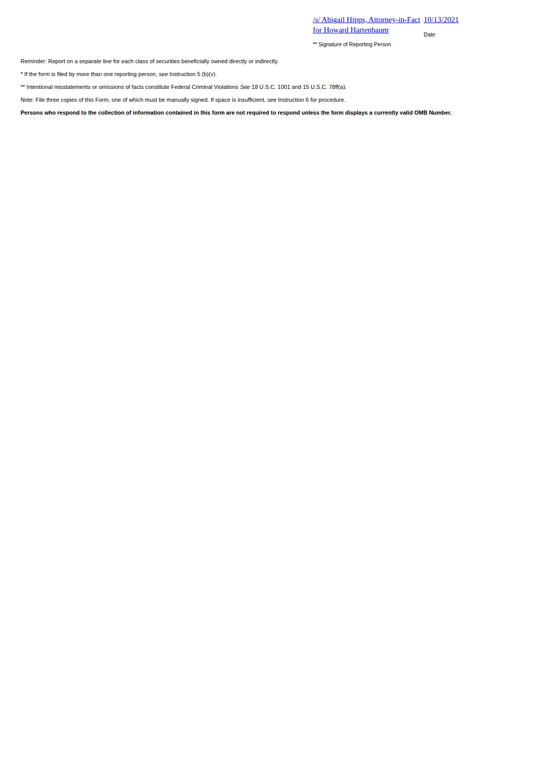| | /s/ Abigail Hipps, Attorney-in-Fact for Howard Hartenbaum ** Signature of Reporting Person | 10/13/2021 Date |
Reminder: Report on a separate line for each class of securities beneficially owned directly or indirectly.
* If the form is filed by more than one reporting person, see Instruction 5 (b)(v).
** Intentional misstatements or omissions of facts constitute Federal Criminal Violations See 18 U.S.C. 1001 and 15 U.S.C. 78ff(a).
Note: File three copies of this Form, one of which must be manually signed. If space is insufficient, see Instruction 6 for procedure.
Persons who respond to the collection of information contained in this form are not required to respond unless the form displays a currently valid OMB Number.